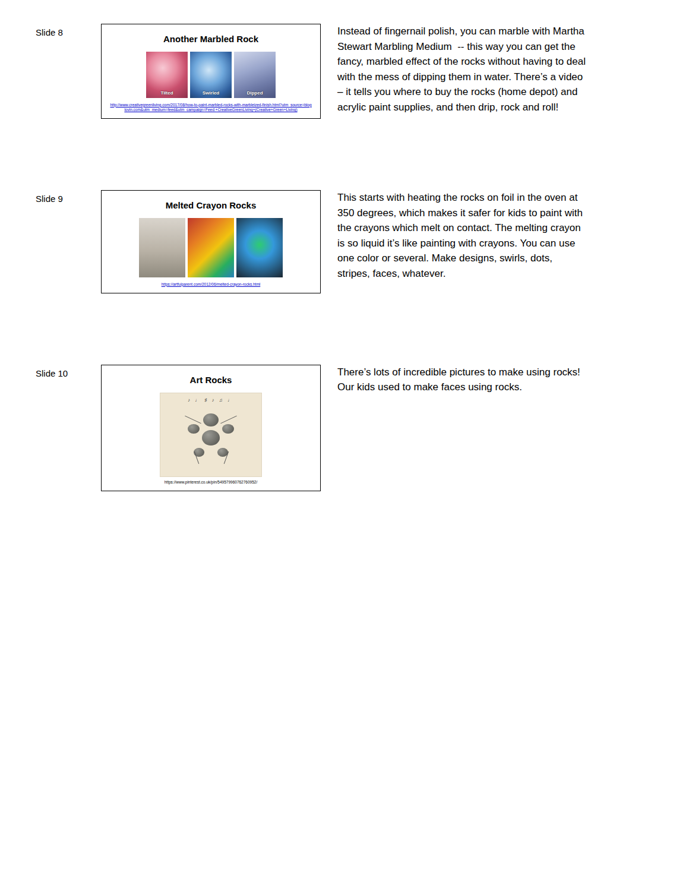Slide 8
Another Marbled Rock
Tilted
Swirled
Dipped
http://www.creativegreenliving.com/2017/08/how-to-paint-marbled-rocks-with-marbleized-finish.html?utm_source=bloglovin.com&utm_medium=feed&utm_campaign=Feed:+CreativeGreenLiving+(Creative+Green+Living)
Instead of fingernail polish, you can marble with Martha Stewart Marbling Medium -- this way you can get the fancy, marbled effect of the rocks without having to deal with the mess of dipping them in water. There’s a video – it tells you where to buy the rocks (home depot) and acrylic paint supplies, and then drip, rock and roll!
Slide 9
Melted Crayon Rocks
https://artfulparent.com/2012/06/melted-crayon-rocks.html
This starts with heating the rocks on foil in the oven at 350 degrees, which makes it safer for kids to paint with the crayons which melt on contact. The melting crayon is so liquid it’s like painting with crayons. You can use one color or several. Make designs, swirls, dots, stripes, faces, whatever.
Slide 10
Art Rocks
♪ ♩ ♯ ♪ ♫ ♩
https://www.pinterest.co.uk/pin/549579960762760952/
There’s lots of incredible pictures to make using rocks! Our kids used to make faces using rocks.